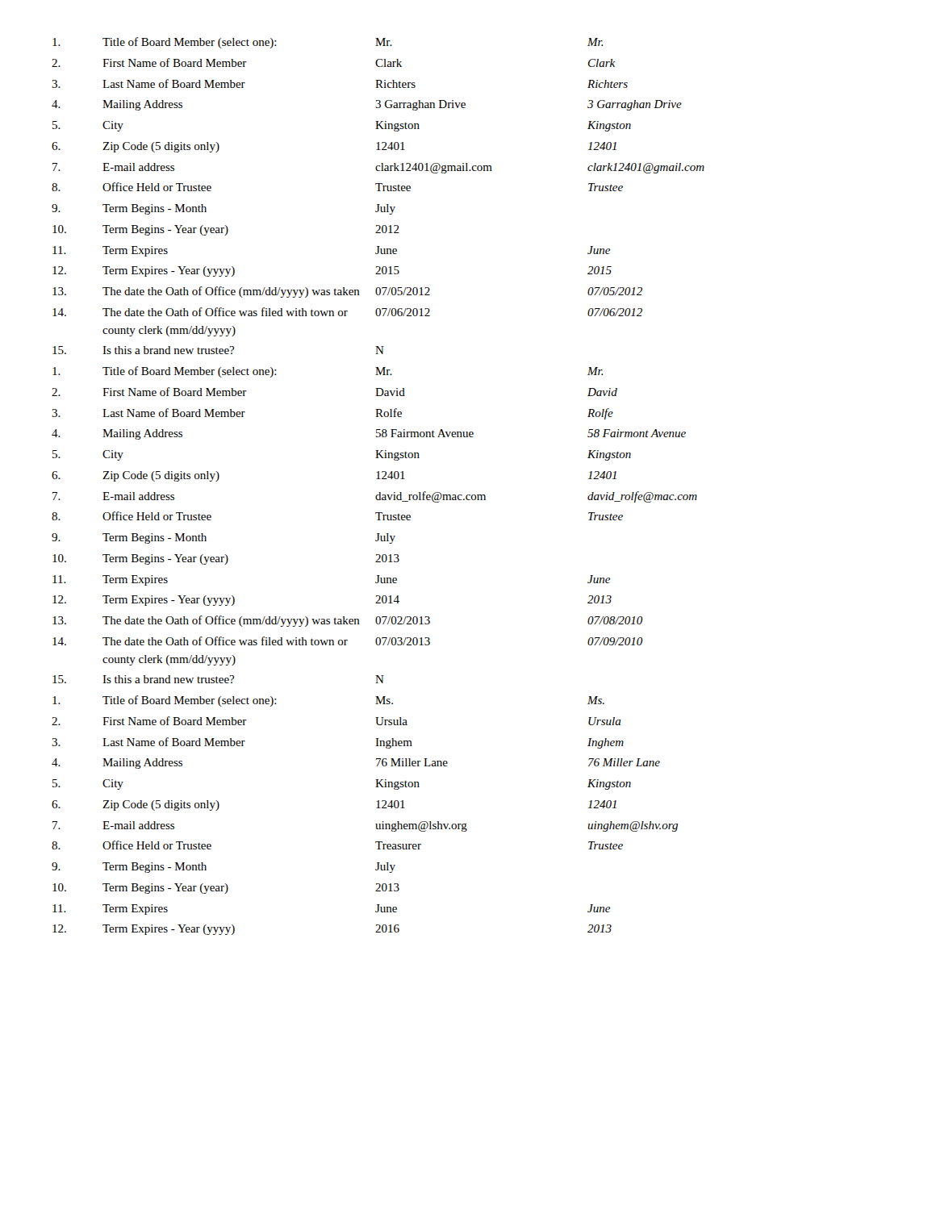| 1. | Title of Board Member (select one): | Mr. | Mr. |
| 2. | First Name of Board Member | Clark | Clark |
| 3. | Last Name of Board Member | Richters | Richters |
| 4. | Mailing Address | 3 Garraghan Drive | 3 Garraghan Drive |
| 5. | City | Kingston | Kingston |
| 6. | Zip Code (5 digits only) | 12401 | 12401 |
| 7. | E-mail address | clark12401@gmail.com | clark12401@gmail.com |
| 8. | Office Held or Trustee | Trustee | Trustee |
| 9. | Term Begins - Month | July | |
| 10. | Term Begins - Year (year) | 2012 | |
| 11. | Term Expires | June | June |
| 12. | Term Expires - Year (yyyy) | 2015 | 2015 |
| 13. | The date the Oath of Office (mm/dd/yyyy) was taken | 07/05/2012 | 07/05/2012 |
| 14. | The date the Oath of Office was filed with town or county clerk (mm/dd/yyyy) | 07/06/2012 | 07/06/2012 |
| 15. | Is this a brand new trustee? | N | |
| 1. | Title of Board Member (select one): | Mr. | Mr. |
| 2. | First Name of Board Member | David | David |
| 3. | Last Name of Board Member | Rolfe | Rolfe |
| 4. | Mailing Address | 58 Fairmont Avenue | 58 Fairmont Avenue |
| 5. | City | Kingston | Kingston |
| 6. | Zip Code (5 digits only) | 12401 | 12401 |
| 7. | E-mail address | david_rolfe@mac.com | david_rolfe@mac.com |
| 8. | Office Held or Trustee | Trustee | Trustee |
| 9. | Term Begins - Month | July | |
| 10. | Term Begins - Year (year) | 2013 | |
| 11. | Term Expires | June | June |
| 12. | Term Expires - Year (yyyy) | 2014 | 2013 |
| 13. | The date the Oath of Office (mm/dd/yyyy) was taken | 07/02/2013 | 07/08/2010 |
| 14. | The date the Oath of Office was filed with town or county clerk (mm/dd/yyyy) | 07/03/2013 | 07/09/2010 |
| 15. | Is this a brand new trustee? | N | |
| 1. | Title of Board Member (select one): | Ms. | Ms. |
| 2. | First Name of Board Member | Ursula | Ursula |
| 3. | Last Name of Board Member | Inghem | Inghem |
| 4. | Mailing Address | 76 Miller Lane | 76 Miller Lane |
| 5. | City | Kingston | Kingston |
| 6. | Zip Code (5 digits only) | 12401 | 12401 |
| 7. | E-mail address | uinghem@lshv.org | uinghem@lshv.org |
| 8. | Office Held or Trustee | Treasurer | Trustee |
| 9. | Term Begins - Month | July | |
| 10. | Term Begins - Year (year) | 2013 | |
| 11. | Term Expires | June | June |
| 12. | Term Expires - Year (yyyy) | 2016 | 2013 |